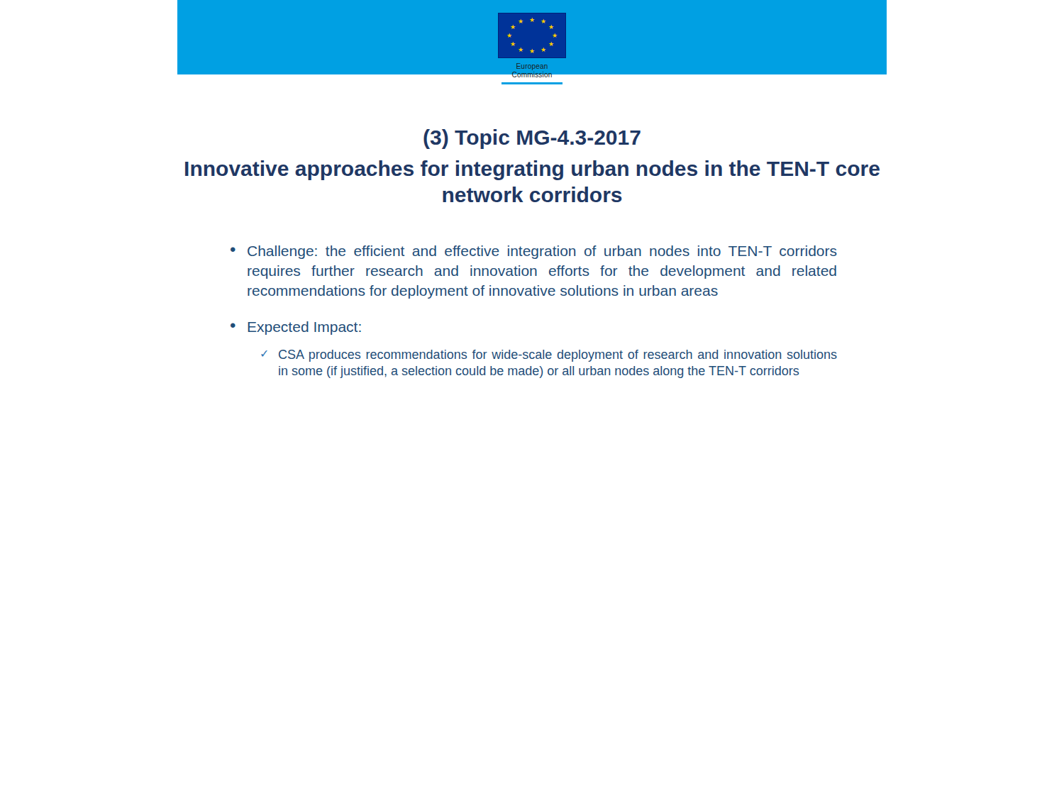★ ★ ★ ★ ★ ★ ★ ★ ★ ★ ★ ★
European
Commission
(3) Topic MG-4.3-2017 Innovative approaches for integrating urban nodes in the TEN-T core network corridors
Challenge: the efficient and effective integration of urban nodes into TEN-T corridors requires further research and innovation efforts for the development and related recommendations for deployment of innovative solutions in urban areas
Expected Impact:
CSA produces recommendations for wide-scale deployment of research and innovation solutions in some (if justified, a selection could be made) or all urban nodes along the TEN-T corridors